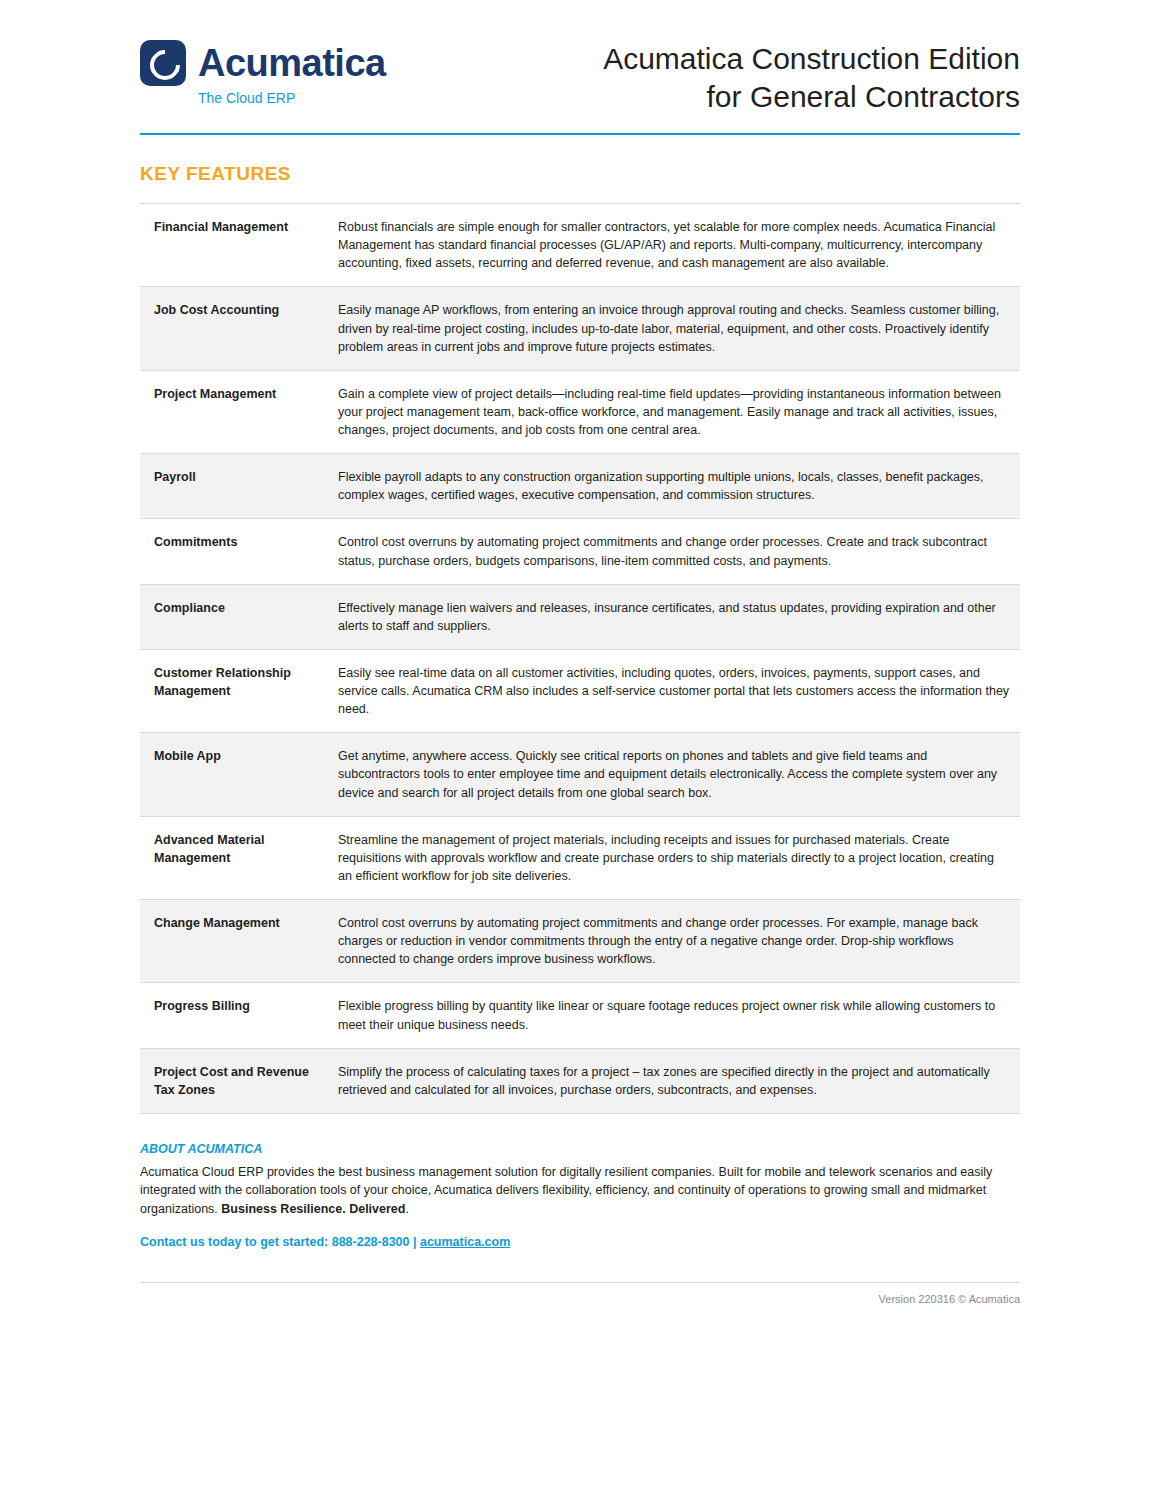Acumatica
The Cloud ERP
Acumatica Construction Edition
for General Contractors
KEY FEATURES
| Financial Management | Robust financials are simple enough for smaller contractors, yet scalable for more complex needs. Acumatica Financial Management has standard financial processes (GL/AP/AR) and reports. Multi-company, multicurrency, intercompany accounting, fixed assets, recurring and deferred revenue, and cash management are also available. |
| Job Cost Accounting | Easily manage AP workflows, from entering an invoice through approval routing and checks. Seamless customer billing, driven by real-time project costing, includes up-to-date labor, material, equipment, and other costs. Proactively identify problem areas in current jobs and improve future projects estimates. |
| Project Management | Gain a complete view of project details—including real-time field updates—providing instantaneous information between your project management team, back-office workforce, and management. Easily manage and track all activities, issues, changes, project documents, and job costs from one central area. |
| Payroll | Flexible payroll adapts to any construction organization supporting multiple unions, locals, classes, benefit packages, complex wages, certified wages, executive compensation, and commission structures. |
| Commitments | Control cost overruns by automating project commitments and change order processes. Create and track subcontract status, purchase orders, budgets comparisons, line-item committed costs, and payments. |
| Compliance | Effectively manage lien waivers and releases, insurance certificates, and status updates, providing expiration and other alerts to staff and suppliers. |
| Customer Relationship Management | Easily see real-time data on all customer activities, including quotes, orders, invoices, payments, support cases, and service calls. Acumatica CRM also includes a self-service customer portal that lets customers access the information they need. |
| Mobile App | Get anytime, anywhere access. Quickly see critical reports on phones and tablets and give field teams and subcontractors tools to enter employee time and equipment details electronically. Access the complete system over any device and search for all project details from one global search box. |
| Advanced Material Management | Streamline the management of project materials, including receipts and issues for purchased materials. Create requisitions with approvals workflow and create purchase orders to ship materials directly to a project location, creating an efficient workflow for job site deliveries. |
| Change Management | Control cost overruns by automating project commitments and change order processes. For example, manage back charges or reduction in vendor commitments through the entry of a negative change order. Drop-ship workflows connected to change orders improve business workflows. |
| Progress Billing | Flexible progress billing by quantity like linear or square footage reduces project owner risk while allowing customers to meet their unique business needs. |
| Project Cost and Revenue Tax Zones | Simplify the process of calculating taxes for a project – tax zones are specified directly in the project and automatically retrieved and calculated for all invoices, purchase orders, subcontracts, and expenses. |
ABOUT ACUMATICA
Acumatica Cloud ERP provides the best business management solution for digitally resilient companies. Built for mobile and telework scenarios and easily integrated with the collaboration tools of your choice, Acumatica delivers flexibility, efficiency, and continuity of operations to growing small and midmarket organizations. Business Resilience. Delivered.
Contact us today to get started: 888-228-8300 | acumatica.com
Version 220316 © Acumatica